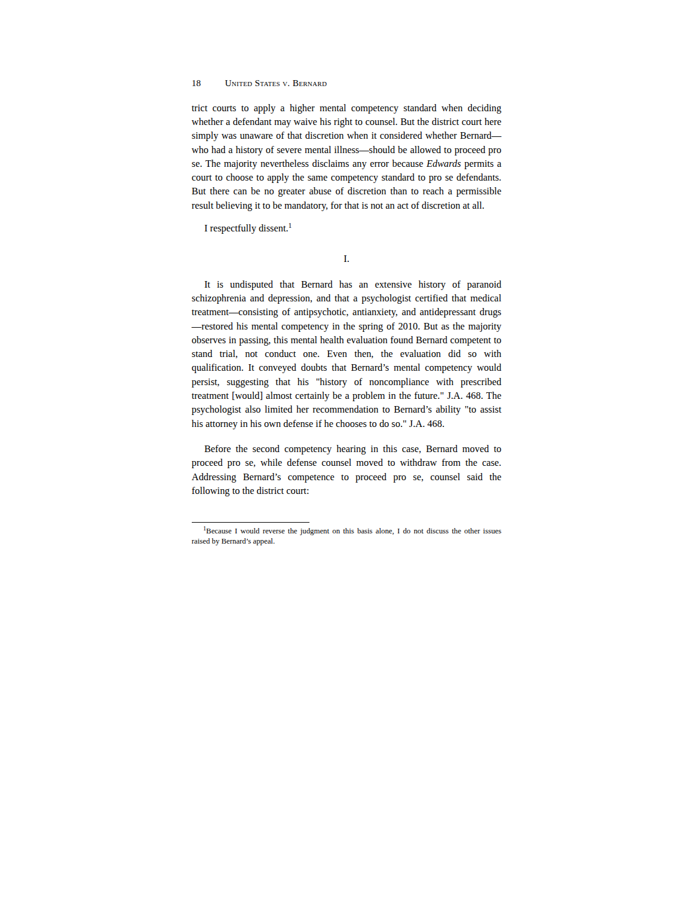18 United States v. Bernard
trict courts to apply a higher mental competency standard when deciding whether a defendant may waive his right to counsel. But the district court here simply was unaware of that discretion when it considered whether Bernard—who had a history of severe mental illness—should be allowed to proceed pro se. The majority nevertheless disclaims any error because Edwards permits a court to choose to apply the same competency standard to pro se defendants. But there can be no greater abuse of discretion than to reach a permissible result believing it to be mandatory, for that is not an act of discretion at all.
I respectfully dissent.1
I.
It is undisputed that Bernard has an extensive history of paranoid schizophrenia and depression, and that a psychologist certified that medical treatment—consisting of antipsychotic, antianxiety, and antidepressant drugs—restored his mental competency in the spring of 2010. But as the majority observes in passing, this mental health evaluation found Bernard competent to stand trial, not conduct one. Even then, the evaluation did so with qualification. It conveyed doubts that Bernard’s mental competency would persist, suggesting that his "history of noncompliance with prescribed treatment [would] almost certainly be a problem in the future." J.A. 468. The psychologist also limited her recommendation to Bernard’s ability "to assist his attorney in his own defense if he chooses to do so." J.A. 468.
Before the second competency hearing in this case, Bernard moved to proceed pro se, while defense counsel moved to withdraw from the case. Addressing Bernard’s competence to proceed pro se, counsel said the following to the district court:
1Because I would reverse the judgment on this basis alone, I do not discuss the other issues raised by Bernard’s appeal.